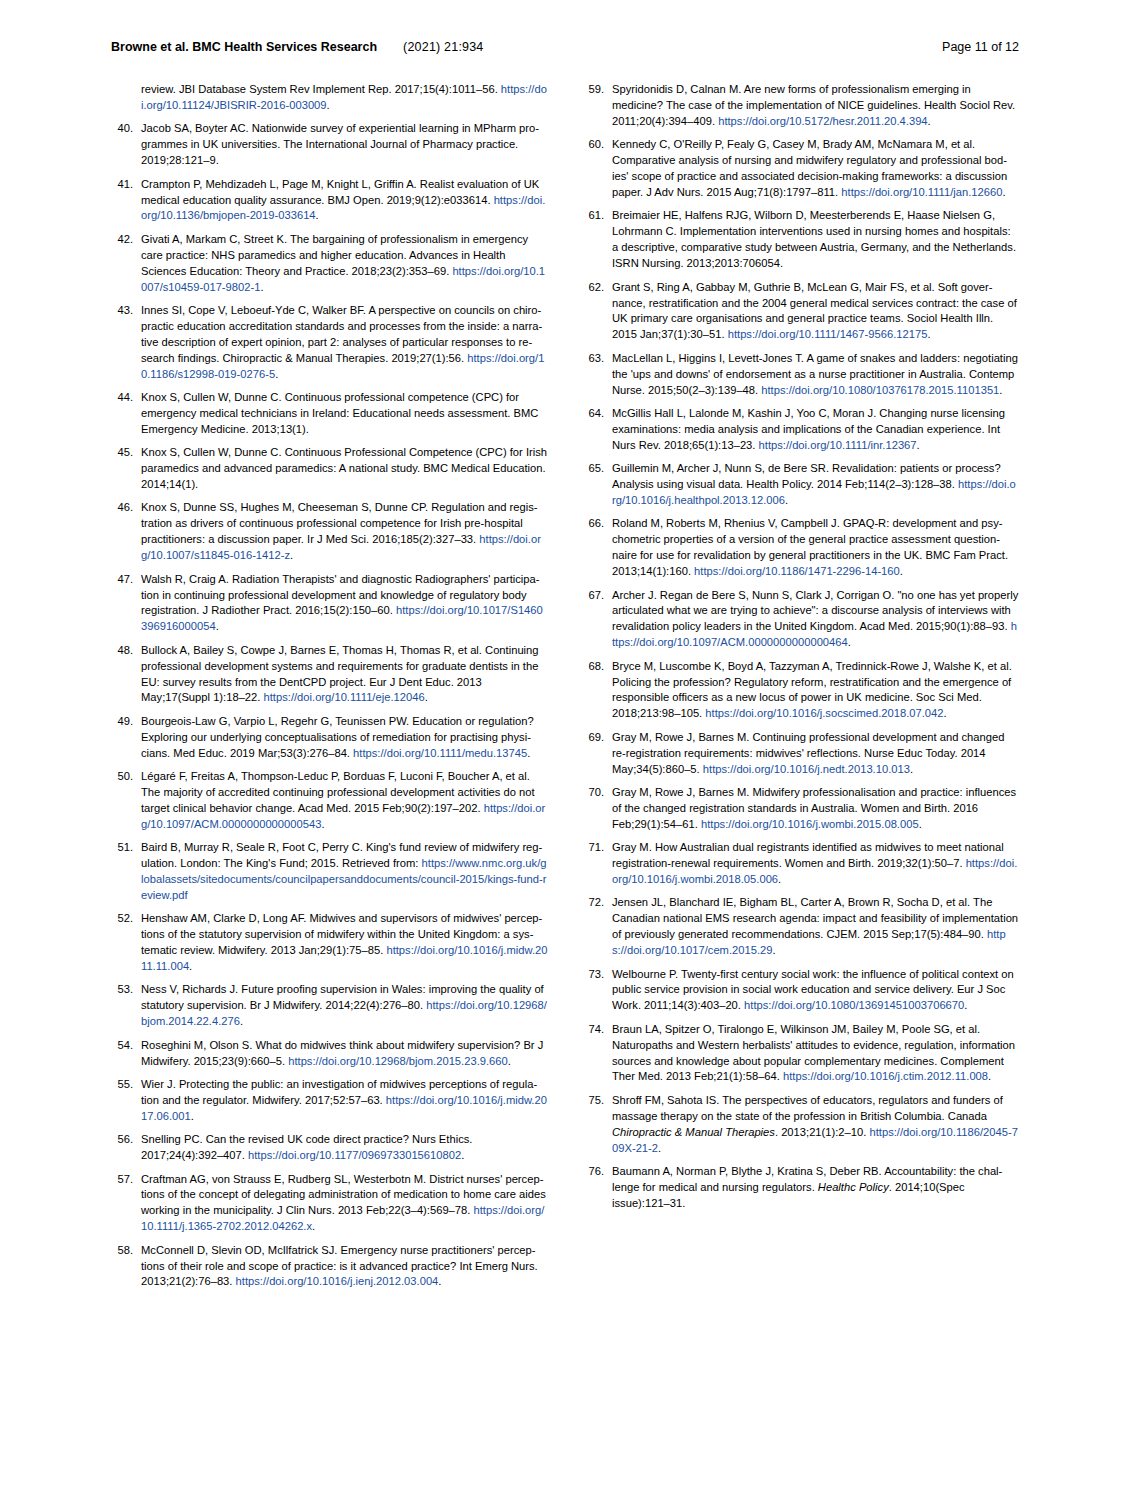Browne et al. BMC Health Services Research(2021) 21:934
Page 11 of 12
review. JBI Database System Rev Implement Rep. 2017;15(4):1011–56. https://doi.org/10.11124/JBISRIR-2016-003009.
40. Jacob SA, Boyter AC. Nationwide survey of experiential learning in MPharm programmes in UK universities. The International Journal of Pharmacy practice. 2019;28:121–9.
41. Crampton P, Mehdizadeh L, Page M, Knight L, Griffin A. Realist evaluation of UK medical education quality assurance. BMJ Open. 2019;9(12):e033614. https://doi.org/10.1136/bmjopen-2019-033614.
42. Givati A, Markam C, Street K. The bargaining of professionalism in emergency care practice: NHS paramedics and higher education. Advances in Health Sciences Education: Theory and Practice. 2018;23(2):353–69. https://doi.org/10.1007/s10459-017-9802-1.
43. Innes SI, Cope V, Leboeuf-Yde C, Walker BF. A perspective on councils on chiropractic education accreditation standards and processes from the inside: a narrative description of expert opinion, part 2: analyses of particular responses to research findings. Chiropractic & Manual Therapies. 2019;27(1):56. https://doi.org/10.1186/s12998-019-0276-5.
44. Knox S, Cullen W, Dunne C. Continuous professional competence (CPC) for emergency medical technicians in Ireland: Educational needs assessment. BMC Emergency Medicine. 2013;13(1).
45. Knox S, Cullen W, Dunne C. Continuous Professional Competence (CPC) for Irish paramedics and advanced paramedics: A national study. BMC Medical Education. 2014;14(1).
46. Knox S, Dunne SS, Hughes M, Cheeseman S, Dunne CP. Regulation and registration as drivers of continuous professional competence for Irish pre-hospital practitioners: a discussion paper. Ir J Med Sci. 2016;185(2):327–33. https://doi.org/10.1007/s11845-016-1412-z.
47. Walsh R, Craig A. Radiation Therapists' and diagnostic Radiographers' participation in continuing professional development and knowledge of regulatory body registration. J Radiother Pract. 2016;15(2):150–60. https://doi.org/10.1017/S1460396916000054.
48. Bullock A, Bailey S, Cowpe J, Barnes E, Thomas H, Thomas R, et al. Continuing professional development systems and requirements for graduate dentists in the EU: survey results from the DentCPD project. Eur J Dent Educ. 2013 May;17(Suppl 1):18–22. https://doi.org/10.1111/eje.12046.
49. Bourgeois-Law G, Varpio L, Regehr G, Teunissen PW. Education or regulation? Exploring our underlying conceptualisations of remediation for practising physicians. Med Educ. 2019 Mar;53(3):276–84. https://doi.org/10.1111/medu.13745.
50. Légaré F, Freitas A, Thompson-Leduc P, Borduas F, Luconi F, Boucher A, et al. The majority of accredited continuing professional development activities do not target clinical behavior change. Acad Med. 2015 Feb;90(2):197–202. https://doi.org/10.1097/ACM.0000000000000543.
51. Baird B, Murray R, Seale R, Foot C, Perry C. King's fund review of midwifery regulation. London: The King's Fund; 2015. Retrieved from: https://www.nmc.org.uk/globalassets/sitedocuments/councilpapersanddocuments/council-2015/kings-fund-review.pdf
52. Henshaw AM, Clarke D, Long AF. Midwives and supervisors of midwives' perceptions of the statutory supervision of midwifery within the United Kingdom: a systematic review. Midwifery. 2013 Jan;29(1):75–85. https://doi.org/10.1016/j.midw.2011.11.004.
53. Ness V, Richards J. Future proofing supervision in Wales: improving the quality of statutory supervision. Br J Midwifery. 2014;22(4):276–80. https://doi.org/10.12968/bjom.2014.22.4.276.
54. Roseghini M, Olson S. What do midwives think about midwifery supervision? Br J Midwifery. 2015;23(9):660–5. https://doi.org/10.12968/bjom.2015.23.9.660.
55. Wier J. Protecting the public: an investigation of midwives perceptions of regulation and the regulator. Midwifery. 2017;52:57–63. https://doi.org/10.1016/j.midw.2017.06.001.
56. Snelling PC. Can the revised UK code direct practice? Nurs Ethics. 2017;24(4):392–407. https://doi.org/10.1177/0969733015610802.
57. Craftman AG, von Strauss E, Rudberg SL, Westerbotn M. District nurses' perceptions of the concept of delegating administration of medication to home care aides working in the municipality. J Clin Nurs. 2013 Feb;22(3–4):569–78. https://doi.org/10.1111/j.1365-2702.2012.04262.x.
58. McConnell D, Slevin OD, McIlfatrick SJ. Emergency nurse practitioners' perceptions of their role and scope of practice: is it advanced practice? Int Emerg Nurs. 2013;21(2):76–83. https://doi.org/10.1016/j.ienj.2012.03.004.
59. Spyridonidis D, Calnan M. Are new forms of professionalism emerging in medicine? The case of the implementation of NICE guidelines. Health Sociol Rev. 2011;20(4):394–409. https://doi.org/10.5172/hesr.2011.20.4.394.
60. Kennedy C, O'Reilly P, Fealy G, Casey M, Brady AM, McNamara M, et al. Comparative analysis of nursing and midwifery regulatory and professional bodies' scope of practice and associated decision-making frameworks: a discussion paper. J Adv Nurs. 2015 Aug;71(8):1797–811. https://doi.org/10.1111/jan.12660.
61. Breimaier HE, Halfens RJG, Wilborn D, Meesterberends E, Haase Nielsen G, Lohrmann C. Implementation interventions used in nursing homes and hospitals: a descriptive, comparative study between Austria, Germany, and the Netherlands. ISRN Nursing. 2013;2013:706054.
62. Grant S, Ring A, Gabbay M, Guthrie B, McLean G, Mair FS, et al. Soft governance, restratification and the 2004 general medical services contract: the case of UK primary care organisations and general practice teams. Sociol Health Illn. 2015 Jan;37(1):30–51. https://doi.org/10.1111/1467-9566.12175.
63. MacLellan L, Higgins I, Levett-Jones T. A game of snakes and ladders: negotiating the 'ups and downs' of endorsement as a nurse practitioner in Australia. Contemp Nurse. 2015;50(2–3):139–48. https://doi.org/10.1080/10376178.2015.1101351.
64. McGillis Hall L, Lalonde M, Kashin J, Yoo C, Moran J. Changing nurse licensing examinations: media analysis and implications of the Canadian experience. Int Nurs Rev. 2018;65(1):13–23. https://doi.org/10.1111/inr.12367.
65. Guillemin M, Archer J, Nunn S, de Bere SR. Revalidation: patients or process? Analysis using visual data. Health Policy. 2014 Feb;114(2–3):128–38. https://doi.org/10.1016/j.healthpol.2013.12.006.
66. Roland M, Roberts M, Rhenius V, Campbell J. GPAQ-R: development and psychometric properties of a version of the general practice assessment questionnaire for use for revalidation by general practitioners in the UK. BMC Fam Pract. 2013;14(1):160. https://doi.org/10.1186/1471-2296-14-160.
67. Archer J. Regan de Bere S, Nunn S, Clark J, Corrigan O. "no one has yet properly articulated what we are trying to achieve": a discourse analysis of interviews with revalidation policy leaders in the United Kingdom. Acad Med. 2015;90(1):88–93. https://doi.org/10.1097/ACM.0000000000000464.
68. Bryce M, Luscombe K, Boyd A, Tazzyman A, Tredinnick-Rowe J, Walshe K, et al. Policing the profession? Regulatory reform, restratification and the emergence of responsible officers as a new locus of power in UK medicine. Soc Sci Med. 2018;213:98–105. https://doi.org/10.1016/j.socscimed.2018.07.042.
69. Gray M, Rowe J, Barnes M. Continuing professional development and changed re-registration requirements: midwives' reflections. Nurse Educ Today. 2014 May;34(5):860–5. https://doi.org/10.1016/j.nedt.2013.10.013.
70. Gray M, Rowe J, Barnes M. Midwifery professionalisation and practice: influences of the changed registration standards in Australia. Women and Birth. 2016 Feb;29(1):54–61. https://doi.org/10.1016/j.wombi.2015.08.005.
71. Gray M. How Australian dual registrants identified as midwives to meet national registration-renewal requirements. Women and Birth. 2019;32(1):50–7. https://doi.org/10.1016/j.wombi.2018.05.006.
72. Jensen JL, Blanchard IE, Bigham BL, Carter A, Brown R, Socha D, et al. The Canadian national EMS research agenda: impact and feasibility of implementation of previously generated recommendations. CJEM. 2015 Sep;17(5):484–90. https://doi.org/10.1017/cem.2015.29.
73. Welbourne P. Twenty-first century social work: the influence of political context on public service provision in social work education and service delivery. Eur J Soc Work. 2011;14(3):403–20. https://doi.org/10.1080/13691451003706670.
74. Braun LA, Spitzer O, Tiralongo E, Wilkinson JM, Bailey M, Poole SG, et al. Naturopaths and Western herbalists' attitudes to evidence, regulation, information sources and knowledge about popular complementary medicines. Complement Ther Med. 2013 Feb;21(1):58–64. https://doi.org/10.1016/j.ctim.2012.11.008.
75. Shroff FM, Sahota IS. The perspectives of educators, regulators and funders of massage therapy on the state of the profession in British Columbia. Canada Chiropractic & Manual Therapies. 2013;21(1):2–10. https://doi.org/10.1186/2045-709X-21-2.
76. Baumann A, Norman P, Blythe J, Kratina S, Deber RB. Accountability: the challenge for medical and nursing regulators. Healthc Policy. 2014;10(Spec issue):121–31.